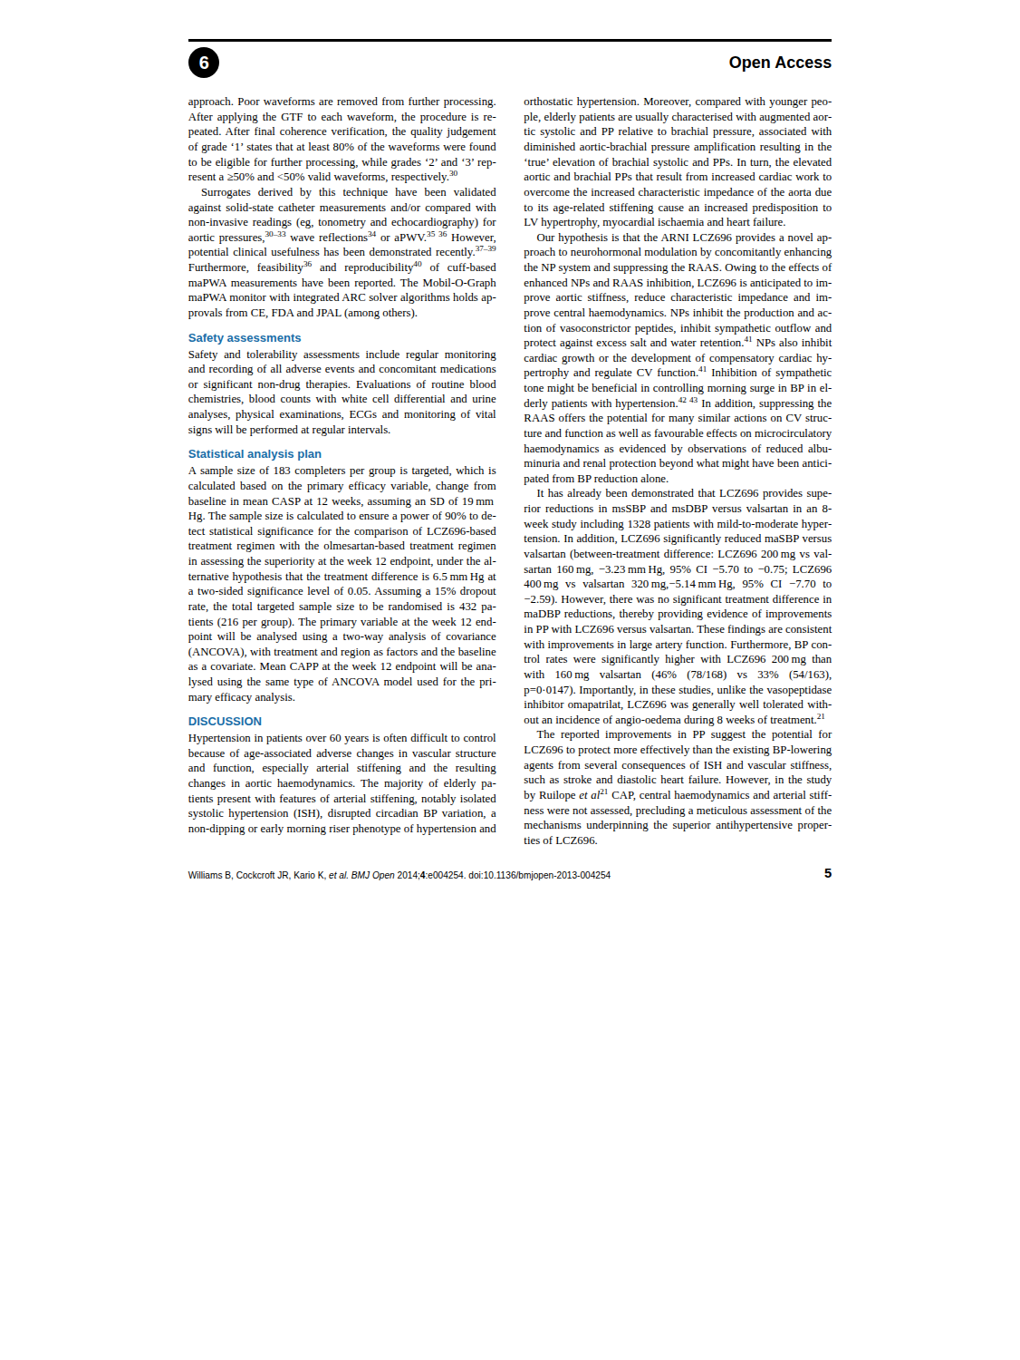6
Open Access
approach. Poor waveforms are removed from further processing. After applying the GTF to each waveform, the procedure is repeated. After final coherence verification, the quality judgement of grade ‘1’ states that at least 80% of the waveforms were found to be eligible for further processing, while grades ‘2’ and ‘3’ represent a ≥50% and <50% valid waveforms, respectively.30
Surrogates derived by this technique have been validated against solid-state catheter measurements and/or compared with non-invasive readings (eg, tonometry and echocardiography) for aortic pressures,30–33 wave reflections34 or aPWV.35 36 However, potential clinical usefulness has been demonstrated recently.37–39 Furthermore, feasibility36 and reproducibility40 of cuff-based maPWA measurements have been reported. The Mobil-O-Graph maPWA monitor with integrated ARC solver algorithms holds approvals from CE, FDA and JPAL (among others).
Safety assessments
Safety and tolerability assessments include regular monitoring and recording of all adverse events and concomitant medications or significant non-drug therapies. Evaluations of routine blood chemistries, blood counts with white cell differential and urine analyses, physical examinations, ECGs and monitoring of vital signs will be performed at regular intervals.
Statistical analysis plan
A sample size of 183 completers per group is targeted, which is calculated based on the primary efficacy variable, change from baseline in mean CASP at 12 weeks, assuming an SD of 19 mm Hg. The sample size is calculated to ensure a power of 90% to detect statistical significance for the comparison of LCZ696-based treatment regimen with the olmesartan-based treatment regimen in assessing the superiority at the week 12 endpoint, under the alternative hypothesis that the treatment difference is 6.5 mm Hg at a two-sided significance level of 0.05. Assuming a 15% dropout rate, the total targeted sample size to be randomised is 432 patients (216 per group). The primary variable at the week 12 endpoint will be analysed using a two-way analysis of covariance (ANCOVA), with treatment and region as factors and the baseline as a covariate. Mean CAPP at the week 12 endpoint will be analysed using the same type of ANCOVA model used for the primary efficacy analysis.
Discussion
Hypertension in patients over 60 years is often difficult to control because of age-associated adverse changes in vascular structure and function, especially arterial stiffening and the resulting changes in aortic haemodynamics. The majority of elderly patients present with features of arterial stiffening, notably isolated systolic hypertension (ISH), disrupted circadian BP variation, a non-dipping or early morning riser phenotype of hypertension and orthostatic hypertension. Moreover, compared with younger people, elderly patients are usually characterised with augmented aortic systolic and PP relative to brachial pressure, associated with diminished aortic-brachial pressure amplification resulting in the ‘true’ elevation of brachial systolic and PPs. In turn, the elevated aortic and brachial PPs that result from increased cardiac work to overcome the increased characteristic impedance of the aorta due to its age-related stiffening cause an increased predisposition to LV hypertrophy, myocardial ischaemia and heart failure.
Our hypothesis is that the ARNI LCZ696 provides a novel approach to neurohormonal modulation by concomitantly enhancing the NP system and suppressing the RAAS. Owing to the effects of enhanced NPs and RAAS inhibition, LCZ696 is anticipated to improve aortic stiffness, reduce characteristic impedance and improve central haemodynamics. NPs inhibit the production and action of vasoconstrictor peptides, inhibit sympathetic outflow and protect against excess salt and water retention.41 NPs also inhibit cardiac growth or the development of compensatory cardiac hypertrophy and regulate CV function.41 Inhibition of sympathetic tone might be beneficial in controlling morning surge in BP in elderly patients with hypertension.42 43 In addition, suppressing the RAAS offers the potential for many similar actions on CV structure and function as well as favourable effects on microcirculatory haemodynamics as evidenced by observations of reduced albuminuria and renal protection beyond what might have been anticipated from BP reduction alone.
It has already been demonstrated that LCZ696 provides superior reductions in msSBP and msDBP versus valsartan in an 8-week study including 1328 patients with mild-to-moderate hypertension. In addition, LCZ696 significantly reduced maSBP versus valsartan (between-treatment difference: LCZ696 200 mg vs valsartan 160 mg, −3.23 mm Hg, 95% CI −5.70 to −0.75; LCZ696 400 mg vs valsartan 320 mg,−5.14 mm Hg, 95% CI −7.70 to −2.59). However, there was no significant treatment difference in maDBP reductions, thereby providing evidence of improvements in PP with LCZ696 versus valsartan. These findings are consistent with improvements in large artery function. Furthermore, BP control rates were significantly higher with LCZ696 200 mg than with 160 mg valsartan (46% (78/168) vs 33% (54/163), p=0·0147). Importantly, in these studies, unlike the vasopeptidase inhibitor omapatrilat, LCZ696 was generally well tolerated without an incidence of angio-oedema during 8 weeks of treatment.21
The reported improvements in PP suggest the potential for LCZ696 to protect more effectively than the existing BP-lowering agents from several consequences of ISH and vascular stiffness, such as stroke and diastolic heart failure. However, in the study by Ruilope et al21 CAP, central haemodynamics and arterial stiffness were not assessed, precluding a meticulous assessment of the mechanisms underpinning the superior antihypertensive properties of LCZ696.
Williams B, Cockcroft JR, Kario K, et al. BMJ Open 2014;4:e004254. doi:10.1136/bmjopen-2013-004254
5